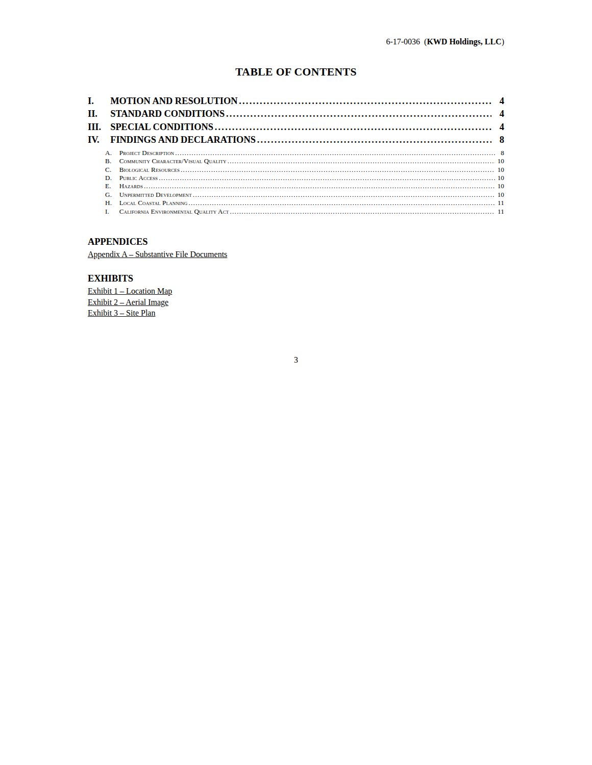6-17-0036 (KWD Holdings, LLC)
TABLE OF CONTENTS
I. MOTION AND RESOLUTION 4
II. STANDARD CONDITIONS 4
III. SPECIAL CONDITIONS 4
IV. FINDINGS AND DECLARATIONS 8
A. Project Description 8
B. Community Character/Visual Quality 10
C. Biological Resources 10
D. Public Access 10
E. Hazards 10
G. Unpermitted Development 10
H. Local Coastal Planning 11
I. California Environmental Quality Act 11
APPENDICES
Appendix A – Substantive File Documents
EXHIBITS
Exhibit 1 – Location Map
Exhibit 2 – Aerial Image
Exhibit 3 – Site Plan
3